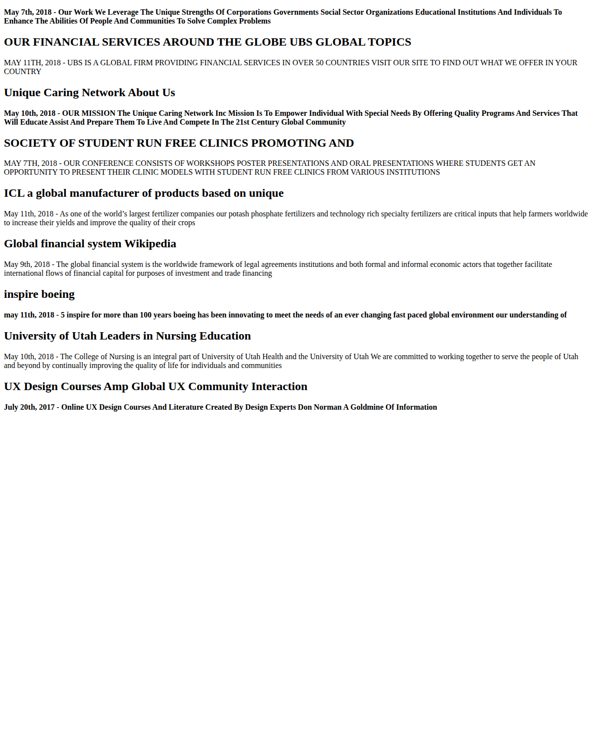May 7th, 2018 - Our Work We Leverage The Unique Strengths Of Corporations Governments Social Sector Organizations Educational Institutions And Individuals To Enhance The Abilities Of People And Communities To Solve Complex Problems
OUR FINANCIAL SERVICES AROUND THE GLOBE UBS GLOBAL TOPICS
MAY 11TH, 2018 - UBS IS A GLOBAL FIRM PROVIDING FINANCIAL SERVICES IN OVER 50 COUNTRIES VISIT OUR SITE TO FIND OUT WHAT WE OFFER IN YOUR COUNTRY
Unique Caring Network About Us
May 10th, 2018 - OUR MISSION The Unique Caring Network Inc Mission Is To Empower Individual With Special Needs By Offering Quality Programs And Services That Will Educate Assist And Prepare Them To Live And Compete In The 21st Century Global Community
SOCIETY OF STUDENT RUN FREE CLINICS PROMOTING AND
MAY 7TH, 2018 - OUR CONFERENCE CONSISTS OF WORKSHOPS POSTER PRESENTATIONS AND ORAL PRESENTATIONS WHERE STUDENTS GET AN OPPORTUNITY TO PRESENT THEIR CLINIC MODELS WITH STUDENT RUN FREE CLINICS FROM VARIOUS INSTITUTIONS
ICL a global manufacturer of products based on unique
May 11th, 2018 - As one of the world’s largest fertilizer companies our potash phosphate fertilizers and technology rich specialty fertilizers are critical inputs that help farmers worldwide to increase their yields and improve the quality of their crops
Global financial system Wikipedia
May 9th, 2018 - The global financial system is the worldwide framework of legal agreements institutions and both formal and informal economic actors that together facilitate international flows of financial capital for purposes of investment and trade financing
inspire boeing
may 11th, 2018 - 5 inspire for more than 100 years boeing has been innovating to meet the needs of an ever changing fast paced global environment our understanding of
University of Utah Leaders in Nursing Education
May 10th, 2018 - The College of Nursing is an integral part of University of Utah Health and the University of Utah We are committed to working together to serve the people of Utah and beyond by continually improving the quality of life for individuals and communities
UX Design Courses Amp Global UX Community Interaction
July 20th, 2017 - Online UX Design Courses And Literature Created By Design Experts Don Norman A Goldmine Of Information